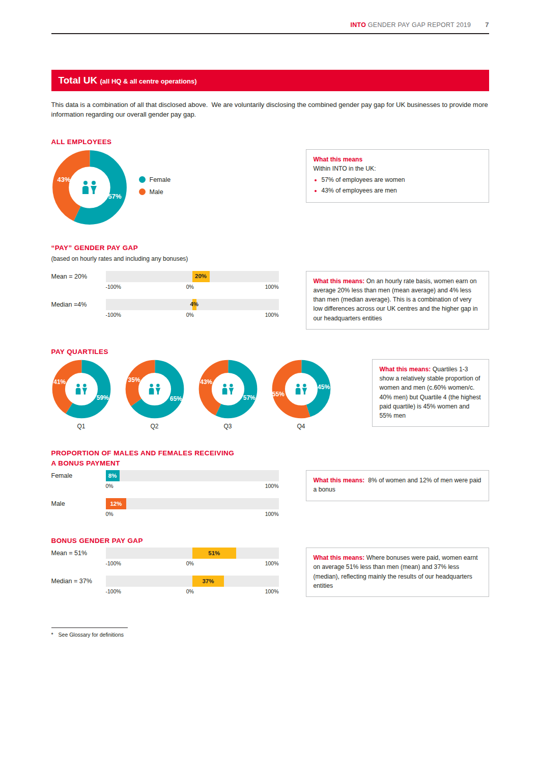INTO GENDER PAY GAP REPORT 2019
7
Total UK (all HQ & all centre operations)
This data is a combination of all that disclosed above. We are voluntarily disclosing the combined gender pay gap for UK businesses to provide more information regarding our overall gender pay gap.
All Employees
43% 57%
Female
Male
What this means
Within INTO in the UK:
57% of employees are women
43% of employees are men
“Pay” Gender Pay Gap
(based on hourly rates and including any bonuses)
Mean = 20%
20%
-100% 0% 100%
Median =4%
4%
-100% 0% 100%
What this means: On an hourly rate basis, women earn on average 20% less than men (mean average) and 4% less than men (median average). This is a combination of very low differences across our UK centres and the higher gap in our headquarters entities
Pay Quartiles
41% 59%
Q1
35% 65%
Q2
43% 57%
Q3
55% 45%
Q4
What this means: Quartiles 1-3 show a relatively stable proportion of women and men (c.60% women/c. 40% men) but Quartile 4 (the highest paid quartile) is 45% women and 55% men
Proportion of Males and Females Receiving
a Bonus Payment
Female
8%
0% 100%
Male
12%
0% 100%
What this means: 8% of women and 12% of men were paid a bonus
Bonus Gender Pay Gap
Mean = 51%
51%
-100% 0% 100%
Median = 37%
37%
-100% 0% 100%
What this means: Where bonuses were paid, women earnt on average 51% less than men (mean) and 37% less (median), reflecting mainly the results of our headquarters entities
*See Glossary for definitions